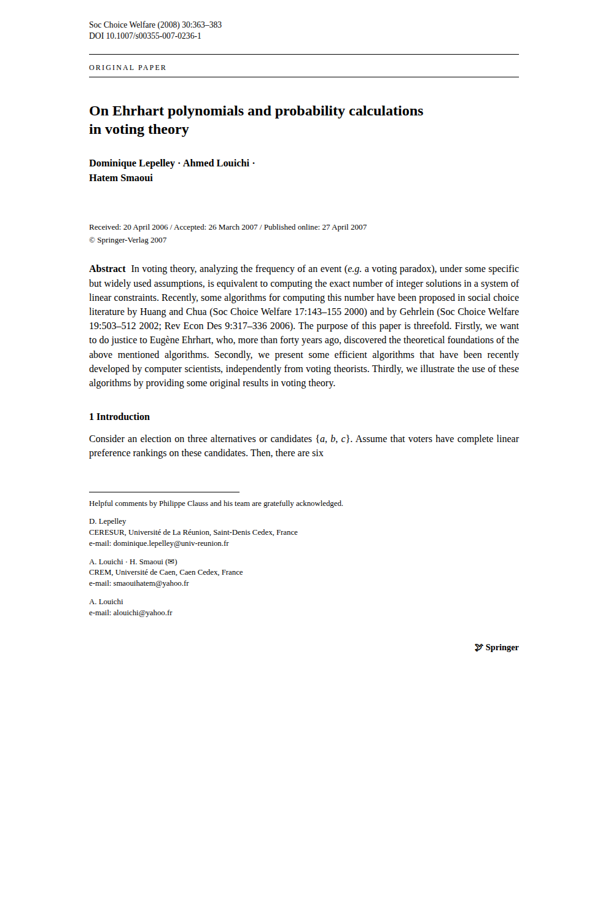Soc Choice Welfare (2008) 30:363–383
DOI 10.1007/s00355-007-0236-1
Original Paper
On Ehrhart polynomials and probability calculations
in voting theory
Dominique Lepelley · Ahmed Louichi ·
Hatem Smaoui
Received: 20 April 2006 / Accepted: 26 March 2007 / Published online: 27 April 2007
© Springer-Verlag 2007
Abstract In voting theory, analyzing the frequency of an event (e.g. a voting paradox), under some specific but widely used assumptions, is equivalent to computing the exact number of integer solutions in a system of linear constraints. Recently, some algorithms for computing this number have been proposed in social choice literature by Huang and Chua (Soc Choice Welfare 17:143–155 2000) and by Gehrlein (Soc Choice Welfare 19:503–512 2002; Rev Econ Des 9:317–336 2006). The purpose of this paper is threefold. Firstly, we want to do justice to Eugène Ehrhart, who, more than forty years ago, discovered the theoretical foundations of the above mentioned algorithms. Secondly, we present some efficient algorithms that have been recently developed by computer scientists, independently from voting theorists. Thirdly, we illustrate the use of these algorithms by providing some original results in voting theory.
1 Introduction
Consider an election on three alternatives or candidates {a, b, c}. Assume that voters have complete linear preference rankings on these candidates. Then, there are six
Helpful comments by Philippe Clauss and his team are gratefully acknowledged.
D. Lepelley
CERESUR, Université de La Réunion, Saint-Denis Cedex, France
e-mail: dominique.lepelley@univ-reunion.fr
A. Louichi · H. Smaoui (✉)
CREM, Université de Caen, Caen Cedex, France
e-mail: smaouihatem@yahoo.fr
A. Louichi
e-mail: alouichi@yahoo.fr
🕊 Springer